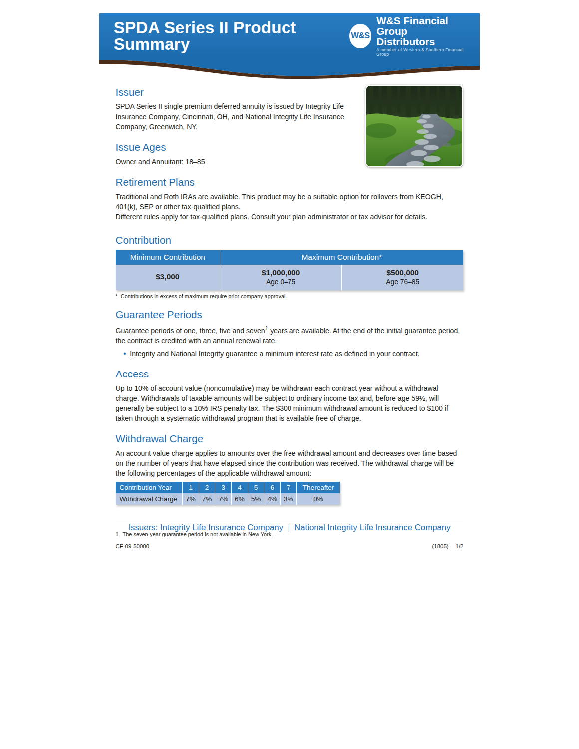SPDA Series II Product Summary
W&S
W&S Financial
Group Distributors
A member of Western & Southern Financial Group
Issuer
SPDA Series II single premium deferred annuity is issued by Integrity Life Insurance Company, Cincinnati, OH, and National Integrity Life Insurance Company, Greenwich, NY.
Issue Ages
Owner and Annuitant: 18–85
Retirement Plans
Traditional and Roth IRAs are available. This product may be a suitable option for rollovers from KEOGH, 401(k), SEP or other tax-qualified plans.
Different rules apply for tax-qualified plans. Consult your plan administrator or tax advisor for details.
Contribution
| Minimum Contribution | Maximum Contribution* |
| --- | --- |
| $3,000 | $1,000,000 Age 0–75 | $500,000 Age 76–85 |
*Contributions in excess of maximum require prior company approval.
Guarantee Periods
Guarantee periods of one, three, five and seven1 years are available. At the end of the initial guarantee period, the contract is credited with an annual renewal rate.
Integrity and National Integrity guarantee a minimum interest rate as defined in your contract.
Access
Up to 10% of account value (noncumulative) may be withdrawn each contract year without a withdrawal charge. Withdrawals of taxable amounts will be subject to ordinary income tax and, before age 59½, will generally be subject to a 10% IRS penalty tax. The $300 minimum withdrawal amount is reduced to $100 if taken through a systematic withdrawal program that is available free of charge.
Withdrawal Charge
An account value charge applies to amounts over the free withdrawal amount and decreases over time based on the number of years that have elapsed since the contribution was received. The withdrawal charge will be the following percentages of the applicable withdrawal amount:
| Contribution Year | 1 | 2 | 3 | 4 | 5 | 6 | 7 | Thereafter |
| --- | --- | --- | --- | --- | --- | --- | --- | --- |
| Withdrawal Charge | 7% | 7% | 7% | 6% | 5% | 4% | 3% | 0% |
1 The seven-year guarantee period is not available in New York.
Issuers: Integrity Life Insurance Company | National Integrity Life Insurance Company
CF-09-50000
(1805) 1/2